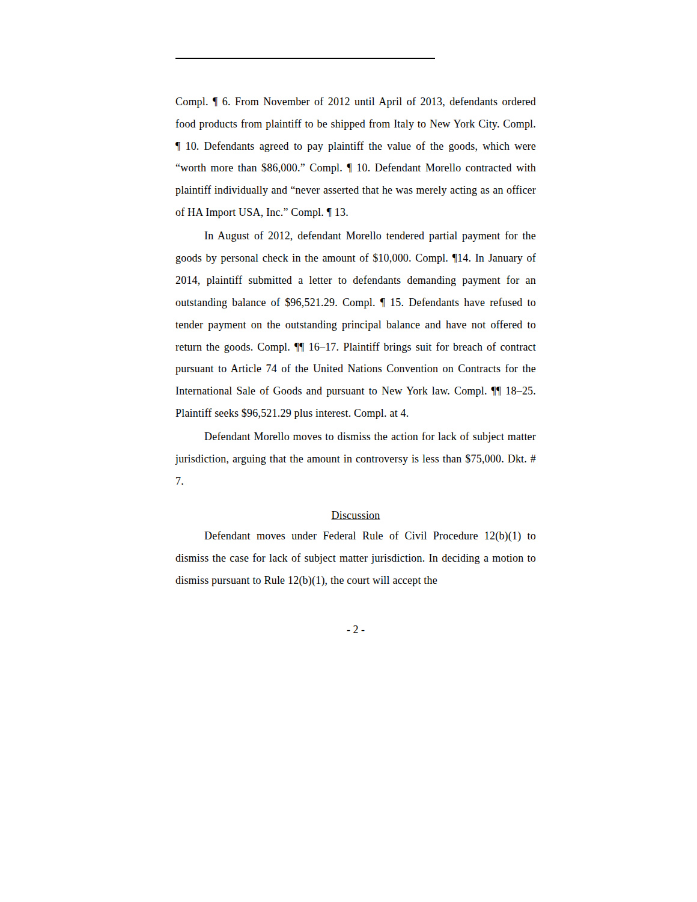Compl. ¶ 6. From November of 2012 until April of 2013, defendants ordered food products from plaintiff to be shipped from Italy to New York City. Compl. ¶ 10. Defendants agreed to pay plaintiff the value of the goods, which were “worth more than $86,000.” Compl. ¶ 10. Defendant Morello contracted with plaintiff individually and “never asserted that he was merely acting as an officer of HA Import USA, Inc.” Compl. ¶ 13.
In August of 2012, defendant Morello tendered partial payment for the goods by personal check in the amount of $10,000. Compl. ¶14. In January of 2014, plaintiff submitted a letter to defendants demanding payment for an outstanding balance of $96,521.29. Compl. ¶ 15. Defendants have refused to tender payment on the outstanding principal balance and have not offered to return the goods. Compl. ¶¶ 16–17. Plaintiff brings suit for breach of contract pursuant to Article 74 of the United Nations Convention on Contracts for the International Sale of Goods and pursuant to New York law. Compl. ¶¶ 18–25. Plaintiff seeks $96,521.29 plus interest. Compl. at 4.
Defendant Morello moves to dismiss the action for lack of subject matter jurisdiction, arguing that the amount in controversy is less than $75,000. Dkt. # 7.
Discussion
Defendant moves under Federal Rule of Civil Procedure 12(b)(1) to dismiss the case for lack of subject matter jurisdiction. In deciding a motion to dismiss pursuant to Rule 12(b)(1), the court will accept the
- 2 -